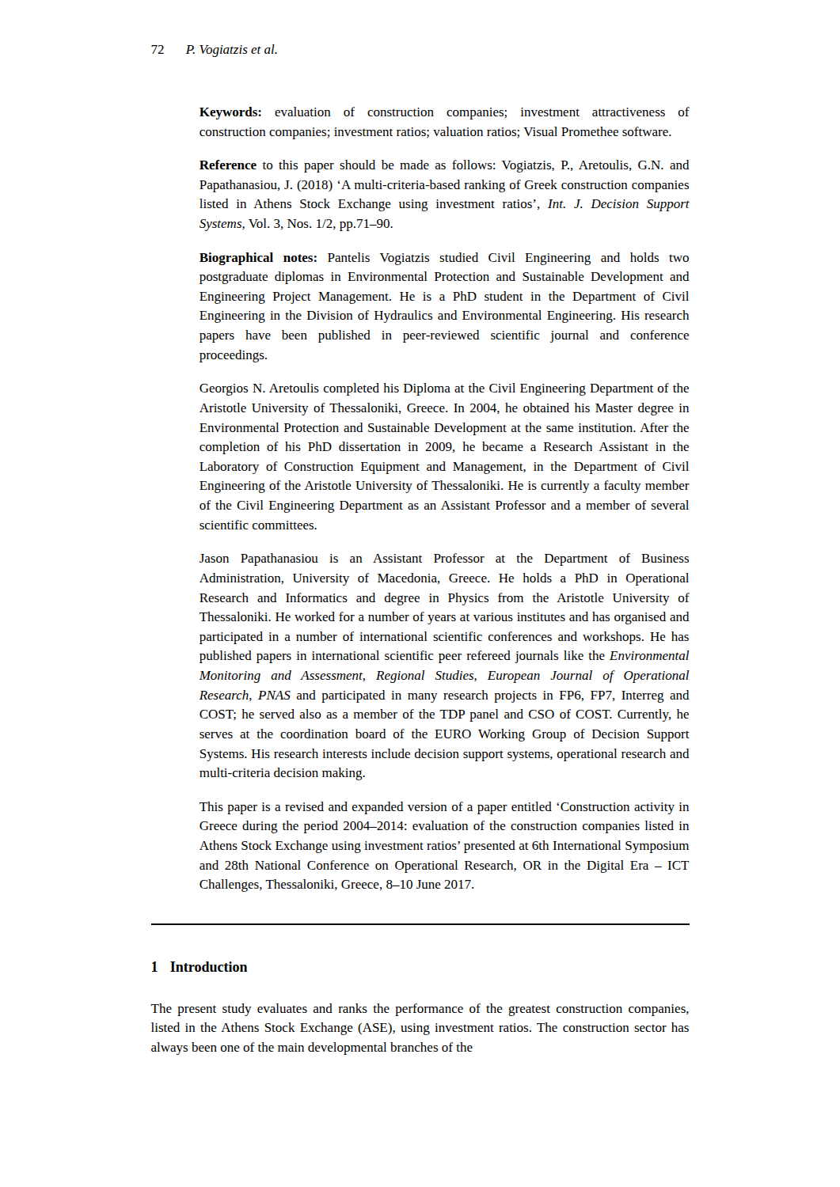72 P. Vogiatzis et al.
Keywords: evaluation of construction companies; investment attractiveness of construction companies; investment ratios; valuation ratios; Visual Promethee software.
Reference to this paper should be made as follows: Vogiatzis, P., Aretoulis, G.N. and Papathanasiou, J. (2018) ‘A multi-criteria-based ranking of Greek construction companies listed in Athens Stock Exchange using investment ratios’, Int. J. Decision Support Systems, Vol. 3, Nos. 1/2, pp.71–90.
Biographical notes: Pantelis Vogiatzis studied Civil Engineering and holds two postgraduate diplomas in Environmental Protection and Sustainable Development and Engineering Project Management. He is a PhD student in the Department of Civil Engineering in the Division of Hydraulics and Environmental Engineering. His research papers have been published in peer-reviewed scientific journal and conference proceedings.
Georgios N. Aretoulis completed his Diploma at the Civil Engineering Department of the Aristotle University of Thessaloniki, Greece. In 2004, he obtained his Master degree in Environmental Protection and Sustainable Development at the same institution. After the completion of his PhD dissertation in 2009, he became a Research Assistant in the Laboratory of Construction Equipment and Management, in the Department of Civil Engineering of the Aristotle University of Thessaloniki. He is currently a faculty member of the Civil Engineering Department as an Assistant Professor and a member of several scientific committees.
Jason Papathanasiou is an Assistant Professor at the Department of Business Administration, University of Macedonia, Greece. He holds a PhD in Operational Research and Informatics and degree in Physics from the Aristotle University of Thessaloniki. He worked for a number of years at various institutes and has organised and participated in a number of international scientific conferences and workshops. He has published papers in international scientific peer refereed journals like the Environmental Monitoring and Assessment, Regional Studies, European Journal of Operational Research, PNAS and participated in many research projects in FP6, FP7, Interreg and COST; he served also as a member of the TDP panel and CSO of COST. Currently, he serves at the coordination board of the EURO Working Group of Decision Support Systems. His research interests include decision support systems, operational research and multi-criteria decision making.
This paper is a revised and expanded version of a paper entitled ‘Construction activity in Greece during the period 2004–2014: evaluation of the construction companies listed in Athens Stock Exchange using investment ratios’ presented at 6th International Symposium and 28th National Conference on Operational Research, OR in the Digital Era – ICT Challenges, Thessaloniki, Greece, 8–10 June 2017.
1 Introduction
The present study evaluates and ranks the performance of the greatest construction companies, listed in the Athens Stock Exchange (ASE), using investment ratios. The construction sector has always been one of the main developmental branches of the